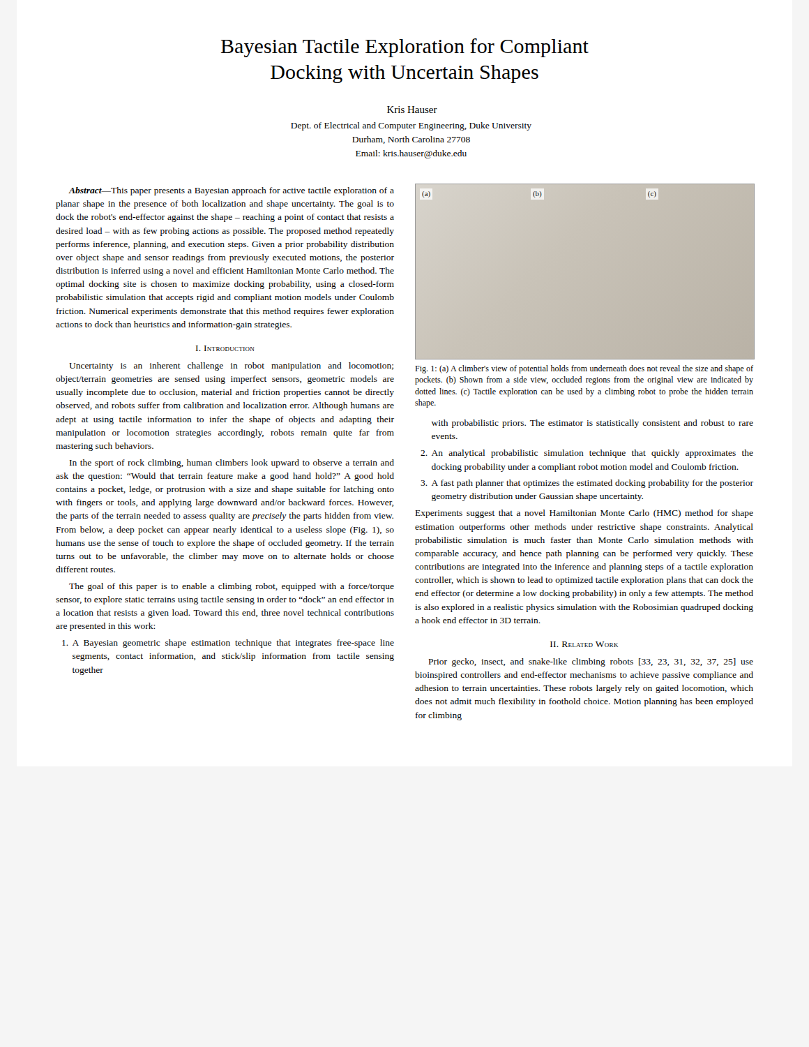Bayesian Tactile Exploration for Compliant
Docking with Uncertain Shapes
Kris Hauser
Dept. of Electrical and Computer Engineering, Duke University
Durham, North Carolina 27708
Email: kris.hauser@duke.edu
Abstract—This paper presents a Bayesian approach for active tactile exploration of a planar shape in the presence of both localization and shape uncertainty. The goal is to dock the robot's end-effector against the shape – reaching a point of contact that resists a desired load – with as few probing actions as possible. The proposed method repeatedly performs inference, planning, and execution steps. Given a prior probability distribution over object shape and sensor readings from previously executed motions, the posterior distribution is inferred using a novel and efficient Hamiltonian Monte Carlo method. The optimal docking site is chosen to maximize docking probability, using a closed-form probabilistic simulation that accepts rigid and compliant motion models under Coulomb friction. Numerical experiments demonstrate that this method requires fewer exploration actions to dock than heuristics and information-gain strategies.
I. Introduction
Uncertainty is an inherent challenge in robot manipulation and locomotion; object/terrain geometries are sensed using imperfect sensors, geometric models are usually incomplete due to occlusion, material and friction properties cannot be directly observed, and robots suffer from calibration and localization error. Although humans are adept at using tactile information to infer the shape of objects and adapting their manipulation or locomotion strategies accordingly, robots remain quite far from mastering such behaviors.
In the sport of rock climbing, human climbers look upward to observe a terrain and ask the question: “Would that terrain feature make a good hand hold?” A good hold contains a pocket, ledge, or protrusion with a size and shape suitable for latching onto with fingers or tools, and applying large downward and/or backward forces. However, the parts of the terrain needed to assess quality are precisely the parts hidden from view. From below, a deep pocket can appear nearly identical to a useless slope (Fig. 1), so humans use the sense of touch to explore the shape of occluded geometry. If the terrain turns out to be unfavorable, the climber may move on to alternate holds or choose different routes.
The goal of this paper is to enable a climbing robot, equipped with a force/torque sensor, to explore static terrains using tactile sensing in order to “dock” an end effector in a location that resists a given load. Toward this end, three novel technical contributions are presented in this work:
A Bayesian geometric shape estimation technique that integrates free-space line segments, contact information, and stick/slip information from tactile sensing together
(a) (b) (c)
Fig. 1: (a) A climber's view of potential holds from underneath does not reveal the size and shape of pockets. (b) Shown from a side view, occluded regions from the original view are indicated by dotted lines. (c) Tactile exploration can be used by a climbing robot to probe the hidden terrain shape.
with probabilistic priors. The estimator is statistically consistent and robust to rare events.
An analytical probabilistic simulation technique that quickly approximates the docking probability under a compliant robot motion model and Coulomb friction.
A fast path planner that optimizes the estimated docking probability for the posterior geometry distribution under Gaussian shape uncertainty.
Experiments suggest that a novel Hamiltonian Monte Carlo (HMC) method for shape estimation outperforms other methods under restrictive shape constraints. Analytical probabilistic simulation is much faster than Monte Carlo simulation methods with comparable accuracy, and hence path planning can be performed very quickly. These contributions are integrated into the inference and planning steps of a tactile exploration controller, which is shown to lead to optimized tactile exploration plans that can dock the end effector (or determine a low docking probability) in only a few attempts. The method is also explored in a realistic physics simulation with the Robosimian quadruped docking a hook end effector in 3D terrain.
II. Related Work
Prior gecko, insect, and snake-like climbing robots [33, 23, 31, 32, 37, 25] use bioinspired controllers and end-effector mechanisms to achieve passive compliance and adhesion to terrain uncertainties. These robots largely rely on gaited locomotion, which does not admit much flexibility in foothold choice. Motion planning has been employed for climbing